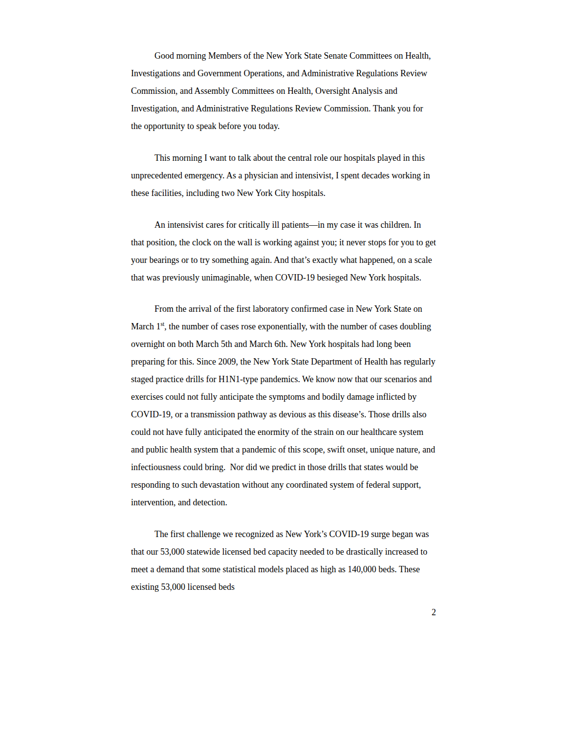Good morning Members of the New York State Senate Committees on Health, Investigations and Government Operations, and Administrative Regulations Review Commission, and Assembly Committees on Health, Oversight Analysis and Investigation, and Administrative Regulations Review Commission. Thank you for the opportunity to speak before you today.
This morning I want to talk about the central role our hospitals played in this unprecedented emergency. As a physician and intensivist, I spent decades working in these facilities, including two New York City hospitals.
An intensivist cares for critically ill patients—in my case it was children. In that position, the clock on the wall is working against you; it never stops for you to get your bearings or to try something again. And that’s exactly what happened, on a scale that was previously unimaginable, when COVID-19 besieged New York hospitals.
From the arrival of the first laboratory confirmed case in New York State on March 1st, the number of cases rose exponentially, with the number of cases doubling overnight on both March 5th and March 6th. New York hospitals had long been preparing for this. Since 2009, the New York State Department of Health has regularly staged practice drills for H1N1-type pandemics. We know now that our scenarios and exercises could not fully anticipate the symptoms and bodily damage inflicted by COVID-19, or a transmission pathway as devious as this disease’s. Those drills also could not have fully anticipated the enormity of the strain on our healthcare system and public health system that a pandemic of this scope, swift onset, unique nature, and infectiousness could bring. Nor did we predict in those drills that states would be responding to such devastation without any coordinated system of federal support, intervention, and detection.
The first challenge we recognized as New York’s COVID-19 surge began was that our 53,000 statewide licensed bed capacity needed to be drastically increased to meet a demand that some statistical models placed as high as 140,000 beds. These existing 53,000 licensed beds
2